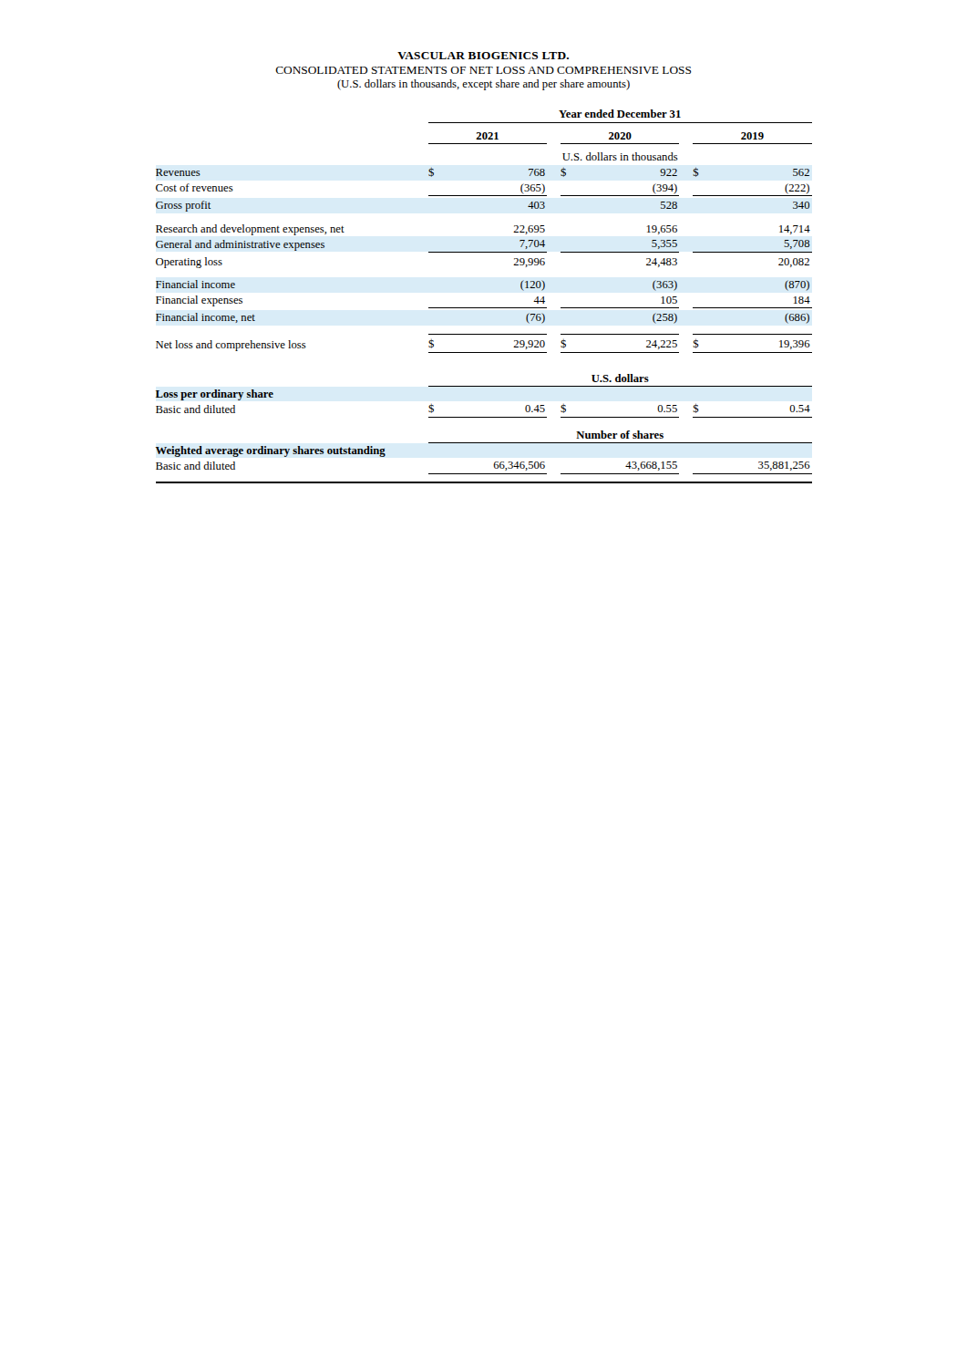VASCULAR BIOGENICS LTD.
CONSOLIDATED STATEMENTS OF NET LOSS AND COMPREHENSIVE LOSS
(U.S. dollars in thousands, except share and per share amounts)
| | Year ended December 31 |
| | 2021 | | 2020 | | 2019 |
| | U.S. dollars in thousands |
| Revenues | $ | 768 | | $ | 922 | | $ | 562 |
| Cost of revenues | | (365) | | | (394) | | | (222) |
| Gross profit | | 403 | | | 528 | | | 340 |
| Research and development expenses, net | | 22,695 | | | 19,656 | | | 14,714 |
| General and administrative expenses | | 7,704 | | | 5,355 | | | 5,708 |
| Operating loss | | 29,996 | | | 24,483 | | | 20,082 |
| Financial income | | (120) | | | (363) | | | (870) |
| Financial expenses | | 44 | | | 105 | | | 184 |
| Financial income, net | | (76) | | | (258) | | | (686) |
| Net loss and comprehensive loss | $ | 29,920 | | $ | 24,225 | | $ | 19,396 |
| | U.S. dollars |
| Loss per ordinary share | | | | | | | | |
| Basic and diluted | $ | 0.45 | | $ | 0.55 | | $ | 0.54 |
| | Number of shares |
| Weighted average ordinary shares outstanding | | | | | | | | |
| Basic and diluted | | 66,346,506 | | | 43,668,155 | | | 35,881,256 |